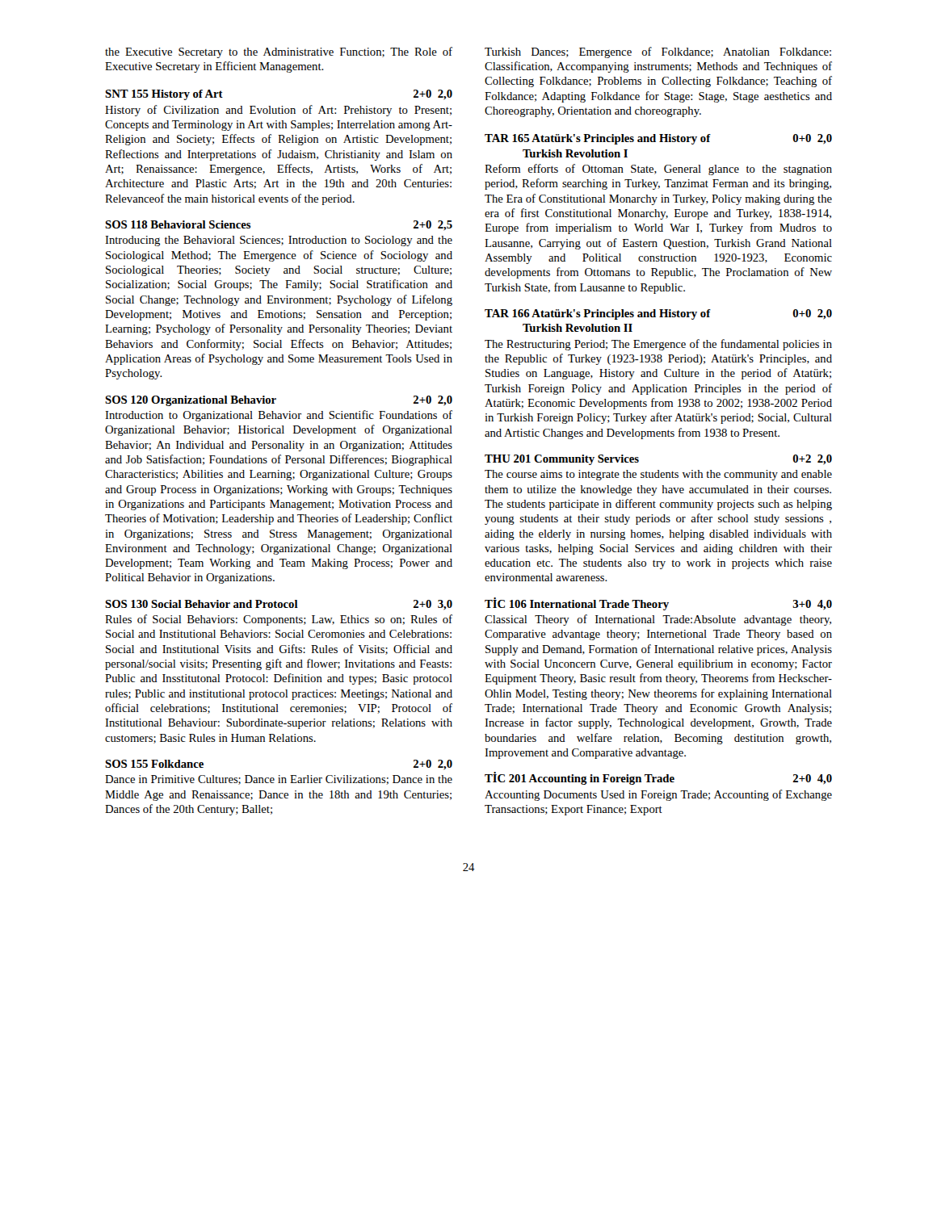the Executive Secretary to the Administrative Function; The Role of Executive Secretary in Efficient Management.
SNT 155 History of Art 2+0 2,0
History of Civilization and Evolution of Art: Prehistory to Present; Concepts and Terminology in Art with Samples; Interrelation among Art-Religion and Society; Effects of Religion on Artistic Development; Reflections and Interpretations of Judaism, Christianity and Islam on Art; Renaissance: Emergence, Effects, Artists, Works of Art; Architecture and Plastic Arts; Art in the 19th and 20th Centuries: Relevanceof the main historical events of the period.
SOS 118 Behavioral Sciences 2+0 2,5
Introducing the Behavioral Sciences; Introduction to Sociology and the Sociological Method; The Emergence of Science of Sociology and Sociological Theories; Society and Social structure; Culture; Socialization; Social Groups; The Family; Social Stratification and Social Change; Technology and Environment; Psychology of Lifelong Development; Motives and Emotions; Sensation and Perception; Learning; Psychology of Personality and Personality Theories; Deviant Behaviors and Conformity; Social Effects on Behavior; Attitudes; Application Areas of Psychology and Some Measurement Tools Used in Psychology.
SOS 120 Organizational Behavior 2+0 2,0
Introduction to Organizational Behavior and Scientific Foundations of Organizational Behavior; Historical Development of Organizational Behavior; An Individual and Personality in an Organization; Attitudes and Job Satisfaction; Foundations of Personal Differences; Biographical Characteristics; Abilities and Learning; Organizational Culture; Groups and Group Process in Organizations; Working with Groups; Techniques in Organizations and Participants Management; Motivation Process and Theories of Motivation; Leadership and Theories of Leadership; Conflict in Organizations; Stress and Stress Management; Organizational Environment and Technology; Organizational Change; Organizational Development; Team Working and Team Making Process; Power and Political Behavior in Organizations.
SOS 130 Social Behavior and Protocol 2+0 3,0
Rules of Social Behaviors: Components; Law, Ethics so on; Rules of Social and Institutional Behaviors: Social Ceromonies and Celebrations: Social and Institutional Visits and Gifts: Rules of Visits; Official and personal/social visits; Presenting gift and flower; Invitations and Feasts: Public and Insstitutonal Protocol: Definition and types; Basic protocol rules; Public and institutional protocol practices: Meetings; National and official celebrations; Institutional ceremonies; VIP; Protocol of Institutional Behaviour: Subordinate-superior relations; Relations with customers; Basic Rules in Human Relations.
SOS 155 Folkdance 2+0 2,0
Dance in Primitive Cultures; Dance in Earlier Civilizations; Dance in the Middle Age and Renaissance; Dance in the 18th and 19th Centuries; Dances of the 20th Century; Ballet;
Turkish Dances; Emergence of Folkdance; Anatolian Folkdance: Classification, Accompanying instruments; Methods and Techniques of Collecting Folkdance; Problems in Collecting Folkdance; Teaching of Folkdance; Adapting Folkdance for Stage: Stage, Stage aesthetics and Choreography, Orientation and choreography.
TAR 165 Atatürk's Principles and History of
Turkish Revolution I 0+0 2,0
Reform efforts of Ottoman State, General glance to the stagnation period, Reform searching in Turkey, Tanzimat Ferman and its bringing, The Era of Constitutional Monarchy in Turkey, Policy making during the era of first Constitutional Monarchy, Europe and Turkey, 1838-1914, Europe from imperialism to World War I, Turkey from Mudros to Lausanne, Carrying out of Eastern Question, Turkish Grand National Assembly and Political construction 1920-1923, Economic developments from Ottomans to Republic, The Proclamation of New Turkish State, from Lausanne to Republic.
TAR 166 Atatürk's Principles and History of
Turkish Revolution II 0+0 2,0
The Restructuring Period; The Emergence of the fundamental policies in the Republic of Turkey (1923-1938 Period); Atatürk's Principles, and Studies on Language, History and Culture in the period of Atatürk; Turkish Foreign Policy and Application Principles in the period of Atatürk; Economic Developments from 1938 to 2002; 1938-2002 Period in Turkish Foreign Policy; Turkey after Atatürk's period; Social, Cultural and Artistic Changes and Developments from 1938 to Present.
THU 201 Community Services 0+2 2,0
The course aims to integrate the students with the community and enable them to utilize the knowledge they have accumulated in their courses. The students participate in different community projects such as helping young students at their study periods or after school study sessions , aiding the elderly in nursing homes, helping disabled individuals with various tasks, helping Social Services and aiding children with their education etc. The students also try to work in projects which raise environmental awareness.
TİC 106 International Trade Theory 3+0 4,0
Classical Theory of International Trade:Absolute advantage theory, Comparative advantage theory; Internetional Trade Theory based on Supply and Demand, Formation of International relative prices, Analysis with Social Unconcern Curve, General equilibrium in economy; Factor Equipment Theory, Basic result from theory, Theorems from Heckscher-Ohlin Model, Testing theory; New theorems for explaining International Trade; International Trade Theory and Economic Growth Analysis; Increase in factor supply, Technological development, Growth, Trade boundaries and welfare relation, Becoming destitution growth, Improvement and Comparative advantage.
TİC 201 Accounting in Foreign Trade 2+0 4,0
Accounting Documents Used in Foreign Trade; Accounting of Exchange Transactions; Export Finance; Export
24